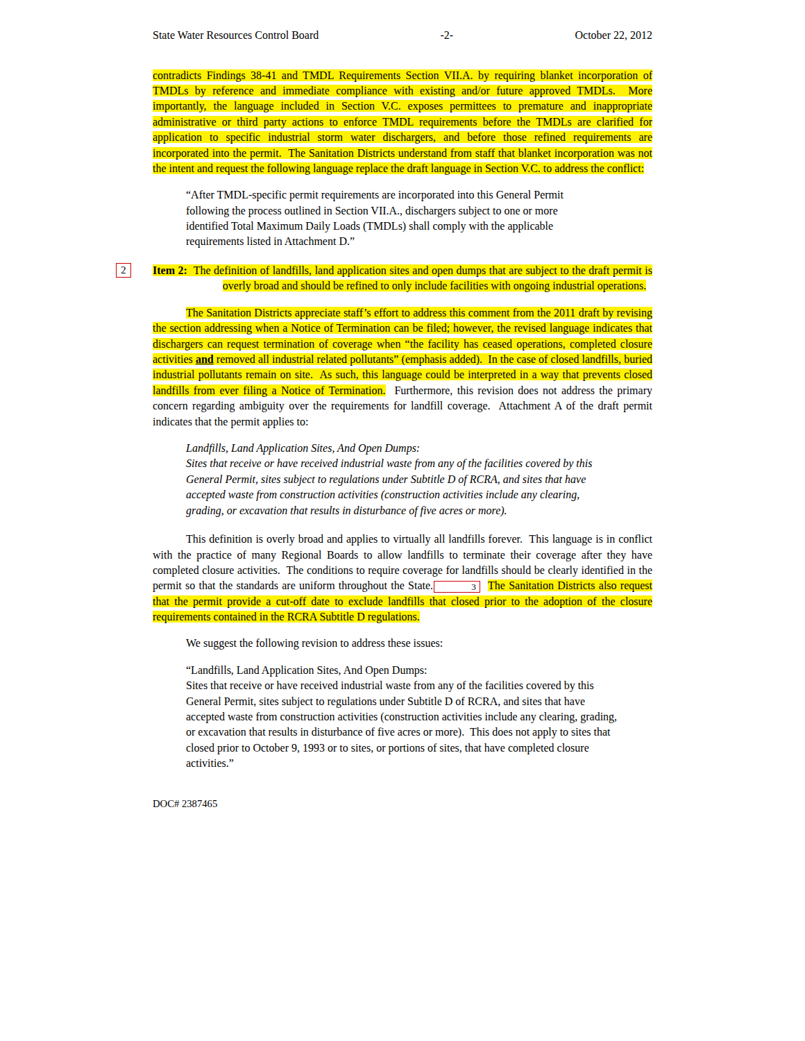State Water Resources Control Board
-2-
October 22, 2012
contradicts Findings 38-41 and TMDL Requirements Section VII.A. by requiring blanket incorporation of TMDLs by reference and immediate compliance with existing and/or future approved TMDLs. More importantly, the language included in Section V.C. exposes permittees to premature and inappropriate administrative or third party actions to enforce TMDL requirements before the TMDLs are clarified for application to specific industrial storm water dischargers, and before those refined requirements are incorporated into the permit. The Sanitation Districts understand from staff that blanket incorporation was not the intent and request the following language replace the draft language in Section V.C. to address the conflict:
“After TMDL-specific permit requirements are incorporated into this General Permit
following the process outlined in Section VII.A., dischargers subject to one or more
identified Total Maximum Daily Loads (TMDLs) shall comply with the applicable
requirements listed in Attachment D.”
2
Item 2: The definition of landfills, land application sites and open dumps that are subject to the draft permit is overly broad and should be refined to only include facilities with ongoing industrial operations.
The Sanitation Districts appreciate staff’s effort to address this comment from the 2011 draft by revising the section addressing when a Notice of Termination can be filed; however, the revised language indicates that dischargers can request termination of coverage when “the facility has ceased operations, completed closure activities and removed all industrial related pollutants” (emphasis added). In the case of closed landfills, buried industrial pollutants remain on site. As such, this language could be interpreted in a way that prevents closed landfills from ever filing a Notice of Termination. Furthermore, this revision does not address the primary concern regarding ambiguity over the requirements for landfill coverage. Attachment A of the draft permit indicates that the permit applies to:
Landfills, Land Application Sites, And Open Dumps:
Sites that receive or have received industrial waste from any of the facilities covered by this General Permit, sites subject to regulations under Subtitle D of RCRA, and sites that have accepted waste from construction activities (construction activities include any clearing, grading, or excavation that results in disturbance of five acres or more).
This definition is overly broad and applies to virtually all landfills forever. This language is in conflict with the practice of many Regional Boards to allow landfills to terminate their coverage after they have completed closure activities. The conditions to require coverage for landfills should be clearly identified in the permit so that the standards are uniform throughout the State.3 The Sanitation Districts also request that the permit provide a cut-off date to exclude landfills that closed prior to the adoption of the closure requirements contained in the RCRA Subtitle D regulations.
We suggest the following revision to address these issues:
“Landfills, Land Application Sites, And Open Dumps:
Sites that receive or have received industrial waste from any of the facilities covered by this General Permit, sites subject to regulations under Subtitle D of RCRA, and sites that have accepted waste from construction activities (construction activities include any clearing, grading, or excavation that results in disturbance of five acres or more). This does not apply to sites that closed prior to October 9, 1993 or to sites, or portions of sites, that have completed closure activities.”
DOC# 2387465